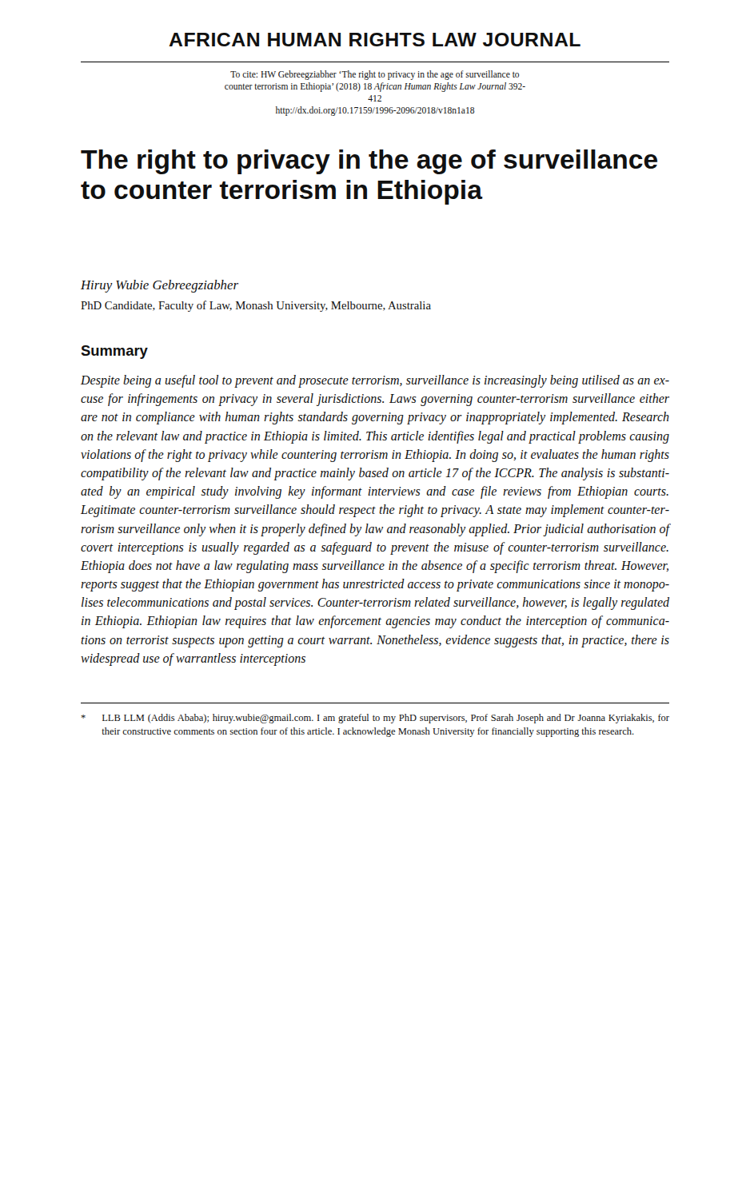AFRICAN HUMAN RIGHTS LAW JOURNAL
To cite: HW Gebreegziabher ‘The right to privacy in the age of surveillance to counter terrorism in Ethiopia’ (2018) 18 African Human Rights Law Journal 392-412
http://dx.doi.org/10.17159/1996-2096/2018/v18n1a18
The right to privacy in the age of surveillance to counter terrorism in Ethiopia
Hiruy Wubie Gebreegziabher
PhD Candidate, Faculty of Law, Monash University, Melbourne, Australia
Summary
Despite being a useful tool to prevent and prosecute terrorism, surveillance is increasingly being utilised as an excuse for infringements on privacy in several jurisdictions. Laws governing counter-terrorism surveillance either are not in compliance with human rights standards governing privacy or inappropriately implemented. Research on the relevant law and practice in Ethiopia is limited. This article identifies legal and practical problems causing violations of the right to privacy while countering terrorism in Ethiopia. In doing so, it evaluates the human rights compatibility of the relevant law and practice mainly based on article 17 of the ICCPR. The analysis is substantiated by an empirical study involving key informant interviews and case file reviews from Ethiopian courts. Legitimate counter-terrorism surveillance should respect the right to privacy. A state may implement counter-terrorism surveillance only when it is properly defined by law and reasonably applied. Prior judicial authorisation of covert interceptions is usually regarded as a safeguard to prevent the misuse of counter-terrorism surveillance. Ethiopia does not have a law regulating mass surveillance in the absence of a specific terrorism threat. However, reports suggest that the Ethiopian government has unrestricted access to private communications since it monopolises telecommunications and postal services. Counter-terrorism related surveillance, however, is legally regulated in Ethiopia. Ethiopian law requires that law enforcement agencies may conduct the interception of communications on terrorist suspects upon getting a court warrant. Nonetheless, evidence suggests that, in practice, there is widespread use of warrantless interceptions
* LLB LLM (Addis Ababa); hiruy.wubie@gmail.com. I am grateful to my PhD supervisors, Prof Sarah Joseph and Dr Joanna Kyriakakis, for their constructive comments on section four of this article. I acknowledge Monash University for financially supporting this research.